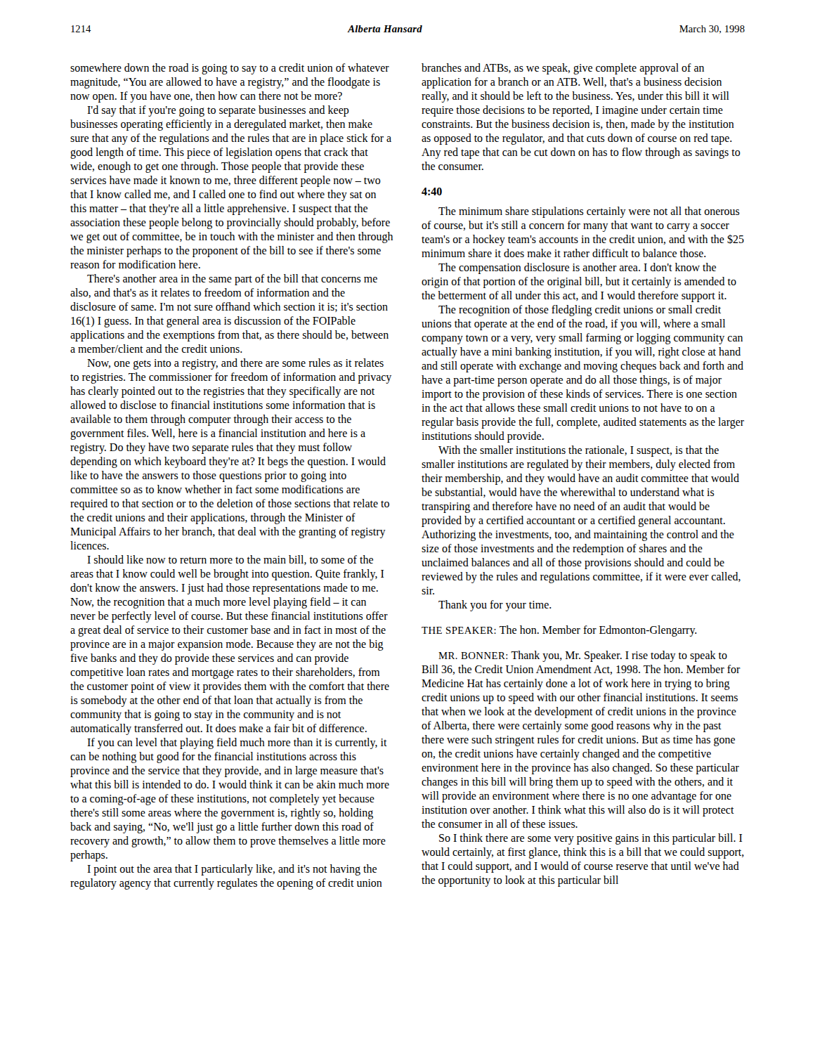1214 Alberta Hansard March 30, 1998
somewhere down the road is going to say to a credit union of whatever magnitude, “You are allowed to have a registry,” and the floodgate is now open. If you have one, then how can there not be more?
I'd say that if you're going to separate businesses and keep businesses operating efficiently in a deregulated market, then make sure that any of the regulations and the rules that are in place stick for a good length of time. This piece of legislation opens that crack that wide, enough to get one through. Those people that provide these services have made it known to me, three different people now – two that I know called me, and I called one to find out where they sat on this matter – that they're all a little apprehensive. I suspect that the association these people belong to provincially should probably, before we get out of committee, be in touch with the minister and then through the minister perhaps to the proponent of the bill to see if there's some reason for modification here.
There's another area in the same part of the bill that concerns me also, and that's as it relates to freedom of information and the disclosure of same. I'm not sure offhand which section it is; it's section 16(1) I guess. In that general area is discussion of the FOIPable applications and the exemptions from that, as there should be, between a member/client and the credit unions.
Now, one gets into a registry, and there are some rules as it relates to registries. The commissioner for freedom of information and privacy has clearly pointed out to the registries that they specifically are not allowed to disclose to financial institutions some information that is available to them through computer through their access to the government files. Well, here is a financial institution and here is a registry. Do they have two separate rules that they must follow depending on which keyboard they're at? It begs the question. I would like to have the answers to those questions prior to going into committee so as to know whether in fact some modifications are required to that section or to the deletion of those sections that relate to the credit unions and their applications, through the Minister of Municipal Affairs to her branch, that deal with the granting of registry licences.
I should like now to return more to the main bill, to some of the areas that I know could well be brought into question. Quite frankly, I don't know the answers. I just had those representations made to me. Now, the recognition that a much more level playing field – it can never be perfectly level of course. But these financial institutions offer a great deal of service to their customer base and in fact in most of the province are in a major expansion mode. Because they are not the big five banks and they do provide these services and can provide competitive loan rates and mortgage rates to their shareholders, from the customer point of view it provides them with the comfort that there is somebody at the other end of that loan that actually is from the community that is going to stay in the community and is not automatically transferred out. It does make a fair bit of difference.
If you can level that playing field much more than it is currently, it can be nothing but good for the financial institutions across this province and the service that they provide, and in large measure that's what this bill is intended to do. I would think it can be akin much more to a coming-of-age of these institutions, not completely yet because there's still some areas where the government is, rightly so, holding back and saying, “No, we'll just go a little further down this road of recovery and growth,” to allow them to prove themselves a little more perhaps.
I point out the area that I particularly like, and it's not having the regulatory agency that currently regulates the opening of credit union branches and ATBs, as we speak, give complete approval of an application for a branch or an ATB. Well, that's a business decision really, and it should be left to the business. Yes, under this bill it will require those decisions to be reported, I imagine under certain time constraints. But the business decision is, then, made by the institution as opposed to the regulator, and that cuts down of course on red tape. Any red tape that can be cut down on has to flow through as savings to the consumer.
4:40
The minimum share stipulations certainly were not all that onerous of course, but it's still a concern for many that want to carry a soccer team's or a hockey team's accounts in the credit union, and with the $25 minimum share it does make it rather difficult to balance those.
The compensation disclosure is another area. I don't know the origin of that portion of the original bill, but it certainly is amended to the betterment of all under this act, and I would therefore support it.
The recognition of those fledgling credit unions or small credit unions that operate at the end of the road, if you will, where a small company town or a very, very small farming or logging community can actually have a mini banking institution, if you will, right close at hand and still operate with exchange and moving cheques back and forth and have a part-time person operate and do all those things, is of major import to the provision of these kinds of services. There is one section in the act that allows these small credit unions to not have to on a regular basis provide the full, complete, audited statements as the larger institutions should provide.
With the smaller institutions the rationale, I suspect, is that the smaller institutions are regulated by their members, duly elected from their membership, and they would have an audit committee that would be substantial, would have the wherewithal to understand what is transpiring and therefore have no need of an audit that would be provided by a certified accountant or a certified general accountant. Authorizing the investments, too, and maintaining the control and the size of those investments and the redemption of shares and the unclaimed balances and all of those provisions should and could be reviewed by the rules and regulations committee, if it were ever called, sir.
Thank you for your time.
The Speaker: The hon. Member for Edmonton-Glengarry.
Mr. Bonner: Thank you, Mr. Speaker. I rise today to speak to Bill 36, the Credit Union Amendment Act, 1998. The hon. Member for Medicine Hat has certainly done a lot of work here in trying to bring credit unions up to speed with our other financial institutions. It seems that when we look at the development of credit unions in the province of Alberta, there were certainly some good reasons why in the past there were such stringent rules for credit unions. But as time has gone on, the credit unions have certainly changed and the competitive environment here in the province has also changed. So these particular changes in this bill will bring them up to speed with the others, and it will provide an environment where there is no one advantage for one institution over another. I think what this will also do is it will protect the consumer in all of these issues.
So I think there are some very positive gains in this particular bill. I would certainly, at first glance, think this is a bill that we could support, that I could support, and I would of course reserve that until we've had the opportunity to look at this particular bill